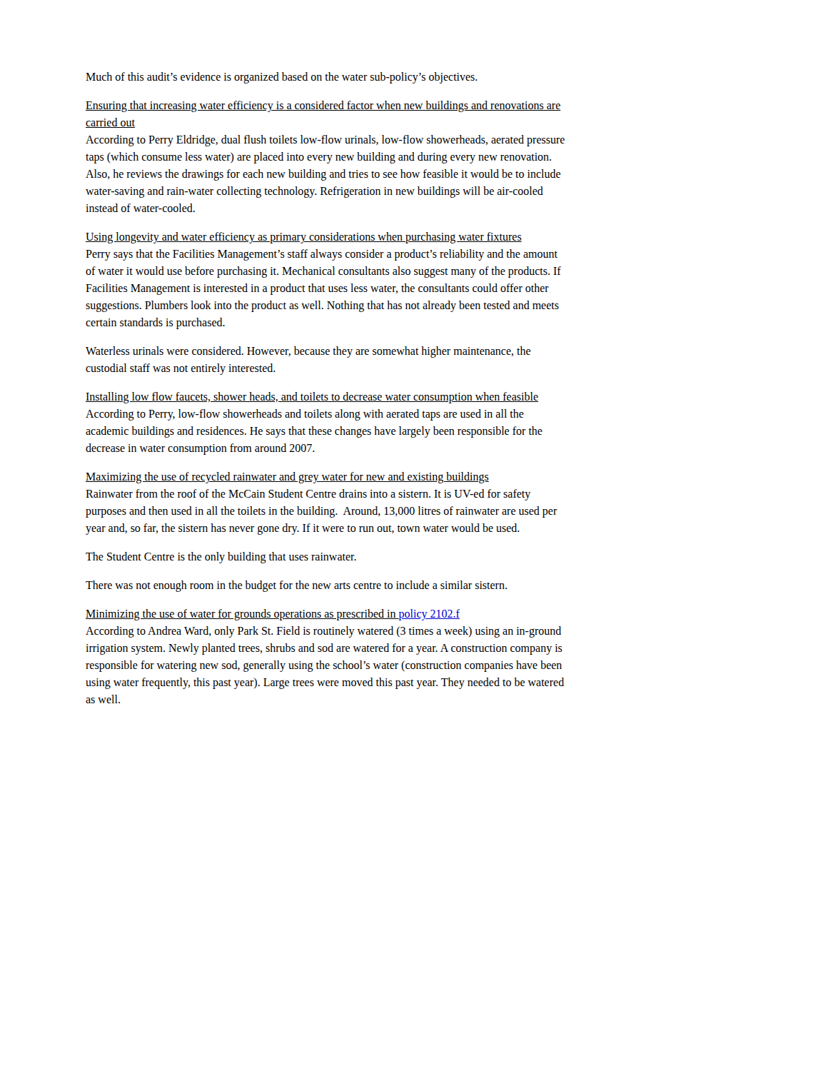Much of this audit’s evidence is organized based on the water sub-policy’s objectives.
Ensuring that increasing water efficiency is a considered factor when new buildings and renovations are carried out
According to Perry Eldridge, dual flush toilets low-flow urinals, low-flow showerheads, aerated pressure taps (which consume less water) are placed into every new building and during every new renovation. Also, he reviews the drawings for each new building and tries to see how feasible it would be to include water-saving and rain-water collecting technology. Refrigeration in new buildings will be air-cooled instead of water-cooled.
Using longevity and water efficiency as primary considerations when purchasing water fixtures
Perry says that the Facilities Management’s staff always consider a product’s reliability and the amount of water it would use before purchasing it. Mechanical consultants also suggest many of the products. If Facilities Management is interested in a product that uses less water, the consultants could offer other suggestions. Plumbers look into the product as well. Nothing that has not already been tested and meets certain standards is purchased.
Waterless urinals were considered. However, because they are somewhat higher maintenance, the custodial staff was not entirely interested.
Installing low flow faucets, shower heads, and toilets to decrease water consumption when feasible
According to Perry, low-flow showerheads and toilets along with aerated taps are used in all the academic buildings and residences. He says that these changes have largely been responsible for the decrease in water consumption from around 2007.
Maximizing the use of recycled rainwater and grey water for new and existing buildings
Rainwater from the roof of the McCain Student Centre drains into a sistern. It is UV-ed for safety purposes and then used in all the toilets in the building. Around, 13,000 litres of rainwater are used per year and, so far, the sistern has never gone dry. If it were to run out, town water would be used.
The Student Centre is the only building that uses rainwater.
There was not enough room in the budget for the new arts centre to include a similar sistern.
Minimizing the use of water for grounds operations as prescribed in policy 2102.f
According to Andrea Ward, only Park St. Field is routinely watered (3 times a week) using an in-ground irrigation system. Newly planted trees, shrubs and sod are watered for a year. A construction company is responsible for watering new sod, generally using the school’s water (construction companies have been using water frequently, this past year). Large trees were moved this past year. They needed to be watered as well.